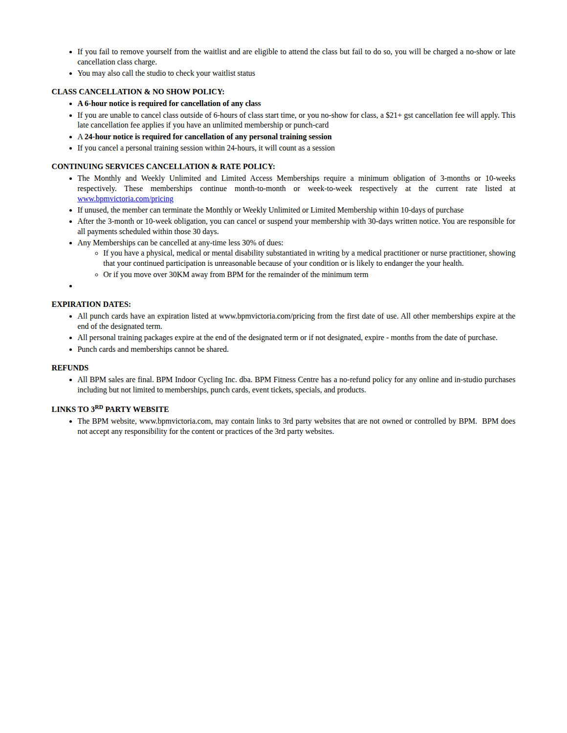If you fail to remove yourself from the waitlist and are eligible to attend the class but fail to do so, you will be charged a no-show or late cancellation class charge.
You may also call the studio to check your waitlist status
Class Cancellation & No Show Policy:
A 6-hour notice is required for cancellation of any class
If you are unable to cancel class outside of 6-hours of class start time, or you no-show for class, a $21+ gst cancellation fee will apply. This late cancellation fee applies if you have an unlimited membership or punch-card
A 24-hour notice is required for cancellation of any personal training session
If you cancel a personal training session within 24-hours, it will count as a session
Continuing Services Cancellation & Rate Policy:
The Monthly and Weekly Unlimited and Limited Access Memberships require a minimum obligation of 3-months or 10-weeks respectively. These memberships continue month-to-month or week-to-week respectively at the current rate listed at www.bpmvictoria.com/pricing
If unused, the member can terminate the Monthly or Weekly Unlimited or Limited Membership within 10-days of purchase
After the 3-month or 10-week obligation, you can cancel or suspend your membership with 30-days written notice. You are responsible for all payments scheduled within those 30 days.
Any Memberships can be cancelled at any-time less 30% of dues:
If you have a physical, medical or mental disability substantiated in writing by a medical practitioner or nurse practitioner, showing that your continued participation is unreasonable because of your condition or is likely to endanger the your health.
Or if you move over 30KM away from BPM for the remainder of the minimum term
Expiration Dates:
All punch cards have an expiration listed at www.bpmvictoria.com/pricing from the first date of use. All other memberships expire at the end of the designated term.
All personal training packages expire at the end of the designated term or if not designated, expire - months from the date of purchase.
Punch cards and memberships cannot be shared.
Refunds
All BPM sales are final. BPM Indoor Cycling Inc. dba. BPM Fitness Centre has a no-refund policy for any online and in-studio purchases including but not limited to memberships, punch cards, event tickets, specials, and products.
Links to 3rd Party Website
The BPM website, www.bpmvictoria.com, may contain links to 3rd party websites that are not owned or controlled by BPM. BPM does not accept any responsibility for the content or practices of the 3rd party websites.